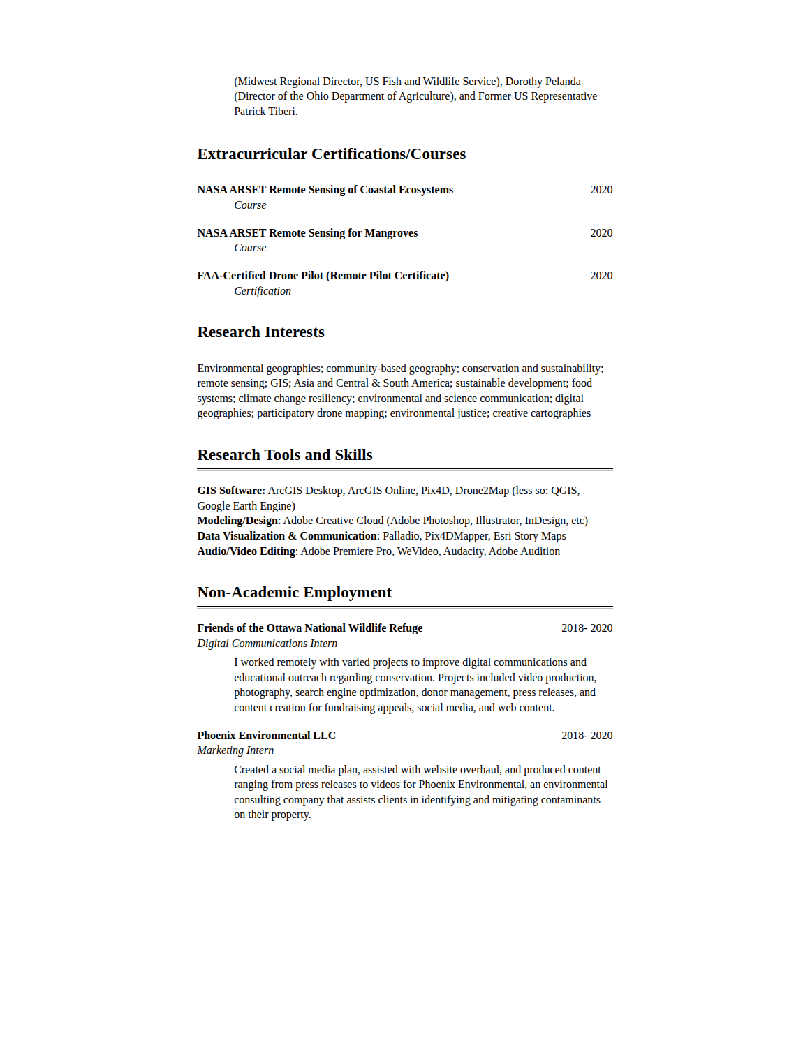(Midwest Regional Director, US Fish and Wildlife Service), Dorothy Pelanda (Director of the Ohio Department of Agriculture), and Former US Representative Patrick Tiberi.
Extracurricular Certifications/Courses
NASA ARSET Remote Sensing of Coastal Ecosystems 2020
Course
NASA ARSET Remote Sensing for Mangroves 2020
Course
FAA-Certified Drone Pilot (Remote Pilot Certificate) 2020
Certification
Research Interests
Environmental geographies; community-based geography; conservation and sustainability; remote sensing; GIS; Asia and Central & South America; sustainable development; food systems; climate change resiliency; environmental and science communication; digital geographies; participatory drone mapping; environmental justice; creative cartographies
Research Tools and Skills
GIS Software: ArcGIS Desktop, ArcGIS Online, Pix4D, Drone2Map (less so: QGIS, Google Earth Engine)
Modeling/Design: Adobe Creative Cloud (Adobe Photoshop, Illustrator, InDesign, etc)
Data Visualization & Communication: Palladio, Pix4DMapper, Esri Story Maps
Audio/Video Editing: Adobe Premiere Pro, WeVideo, Audacity, Adobe Audition
Non-Academic Employment
Friends of the Ottawa National Wildlife Refuge 2018- 2020
Digital Communications Intern
I worked remotely with varied projects to improve digital communications and educational outreach regarding conservation. Projects included video production, photography, search engine optimization, donor management, press releases, and content creation for fundraising appeals, social media, and web content.
Phoenix Environmental LLC 2018- 2020
Marketing Intern
Created a social media plan, assisted with website overhaul, and produced content ranging from press releases to videos for Phoenix Environmental, an environmental consulting company that assists clients in identifying and mitigating contaminants on their property.